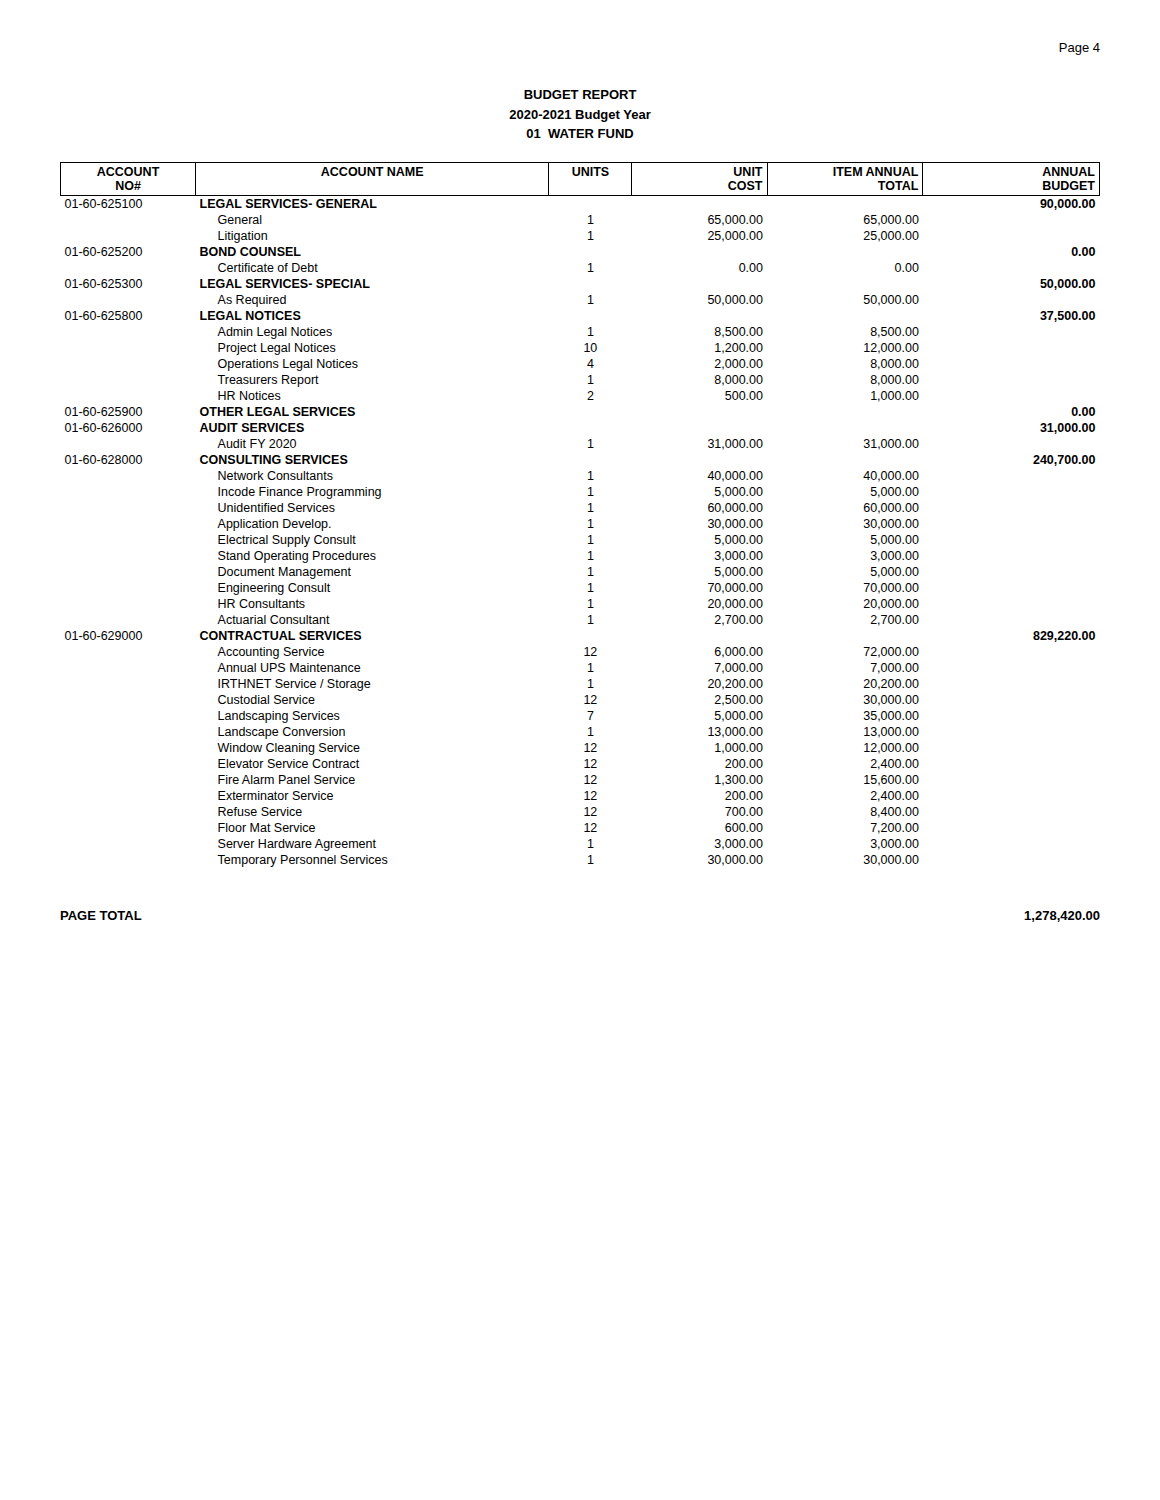Page 4
BUDGET REPORT
2020-2021 Budget Year
01 WATER FUND
| ACCOUNT NO# | ACCOUNT NAME | UNITS | UNIT COST | ITEM ANNUAL TOTAL | ANNUAL BUDGET |
| --- | --- | --- | --- | --- | --- |
| 01-60-625100 | LEGAL SERVICES- GENERAL | | | | 90,000.00 |
| | General | 1 | 65,000.00 | 65,000.00 | |
| | Litigation | 1 | 25,000.00 | 25,000.00 | |
| 01-60-625200 | BOND COUNSEL | | | | 0.00 |
| | Certificate of Debt | 1 | 0.00 | 0.00 | |
| 01-60-625300 | LEGAL SERVICES- SPECIAL | | | | 50,000.00 |
| | As Required | 1 | 50,000.00 | 50,000.00 | |
| 01-60-625800 | LEGAL NOTICES | | | | 37,500.00 |
| | Admin Legal Notices | 1 | 8,500.00 | 8,500.00 | |
| | Project Legal Notices | 10 | 1,200.00 | 12,000.00 | |
| | Operations Legal Notices | 4 | 2,000.00 | 8,000.00 | |
| | Treasurers Report | 1 | 8,000.00 | 8,000.00 | |
| | HR Notices | 2 | 500.00 | 1,000.00 | |
| 01-60-625900 | OTHER LEGAL SERVICES | | | | 0.00 |
| 01-60-626000 | AUDIT SERVICES | | | | 31,000.00 |
| | Audit FY 2020 | 1 | 31,000.00 | 31,000.00 | |
| 01-60-628000 | CONSULTING SERVICES | | | | 240,700.00 |
| | Network Consultants | 1 | 40,000.00 | 40,000.00 | |
| | Incode Finance Programming | 1 | 5,000.00 | 5,000.00 | |
| | Unidentified Services | 1 | 60,000.00 | 60,000.00 | |
| | Application Develop. | 1 | 30,000.00 | 30,000.00 | |
| | Electrical Supply Consult | 1 | 5,000.00 | 5,000.00 | |
| | Stand Operating Procedures | 1 | 3,000.00 | 3,000.00 | |
| | Document Management | 1 | 5,000.00 | 5,000.00 | |
| | Engineering Consult | 1 | 70,000.00 | 70,000.00 | |
| | HR Consultants | 1 | 20,000.00 | 20,000.00 | |
| | Actuarial Consultant | 1 | 2,700.00 | 2,700.00 | |
| 01-60-629000 | CONTRACTUAL SERVICES | | | | 829,220.00 |
| | Accounting Service | 12 | 6,000.00 | 72,000.00 | |
| | Annual UPS Maintenance | 1 | 7,000.00 | 7,000.00 | |
| | IRTHNET Service / Storage | 1 | 20,200.00 | 20,200.00 | |
| | Custodial Service | 12 | 2,500.00 | 30,000.00 | |
| | Landscaping Services | 7 | 5,000.00 | 35,000.00 | |
| | Landscape Conversion | 1 | 13,000.00 | 13,000.00 | |
| | Window Cleaning Service | 12 | 1,000.00 | 12,000.00 | |
| | Elevator Service Contract | 12 | 200.00 | 2,400.00 | |
| | Fire Alarm Panel Service | 12 | 1,300.00 | 15,600.00 | |
| | Exterminator Service | 12 | 200.00 | 2,400.00 | |
| | Refuse Service | 12 | 700.00 | 8,400.00 | |
| | Floor Mat Service | 12 | 600.00 | 7,200.00 | |
| | Server Hardware Agreement | 1 | 3,000.00 | 3,000.00 | |
| | Temporary Personnel Services | 1 | 30,000.00 | 30,000.00 | |
PAGE TOTAL 1,278,420.00